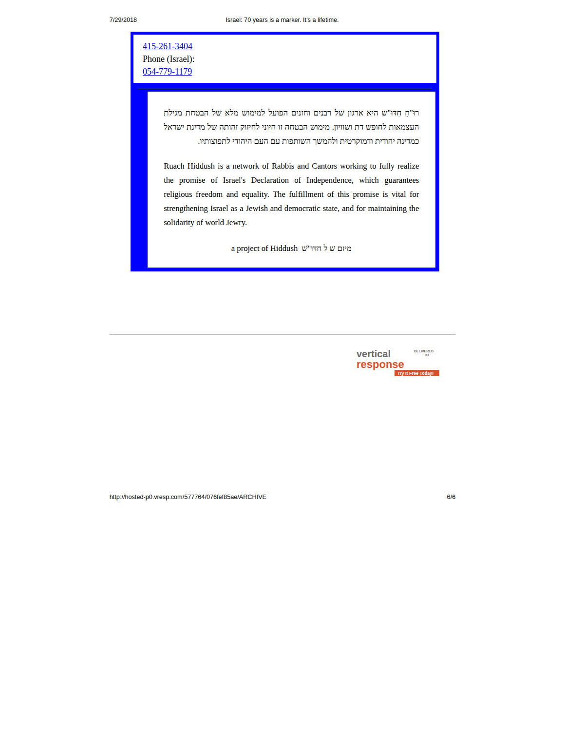7/29/2018
Israel: 70 years is a marker. It's a lifetime.
415-261-3404
Phone (Israel):
054-779-1179
רוּ"חַ חִדּוּ"שׁ היא ארגון של רבנים וחזנים הפועל למימוש מלא של הבטחת מגילת העצמאות לחופש דת ושוויון. מימוש הבטחה זו חיוני לחיזוק זהותה של מדינת ישראל כמדינה יהודית ודמוקרטית ולהמשך השותפות עם העם היהודי לתפוצותיו.
Ruach Hiddush is a network of Rabbis and Cantors working to fully realize the promise of Israel's Declaration of Independence, which guarantees religious freedom and equality. The fulfillment of this promise is vital for strengthening Israel as a Jewish and democratic state, and for maintaining the solidarity of world Jewry.
a project of Hiddush מיזם ש ל חדּוּ"שׁ
vertical response DELIVERED BY Try It Free Today!
http://hosted-p0.vresp.com/577764/076fef85ae/ARCHIVE
6/6